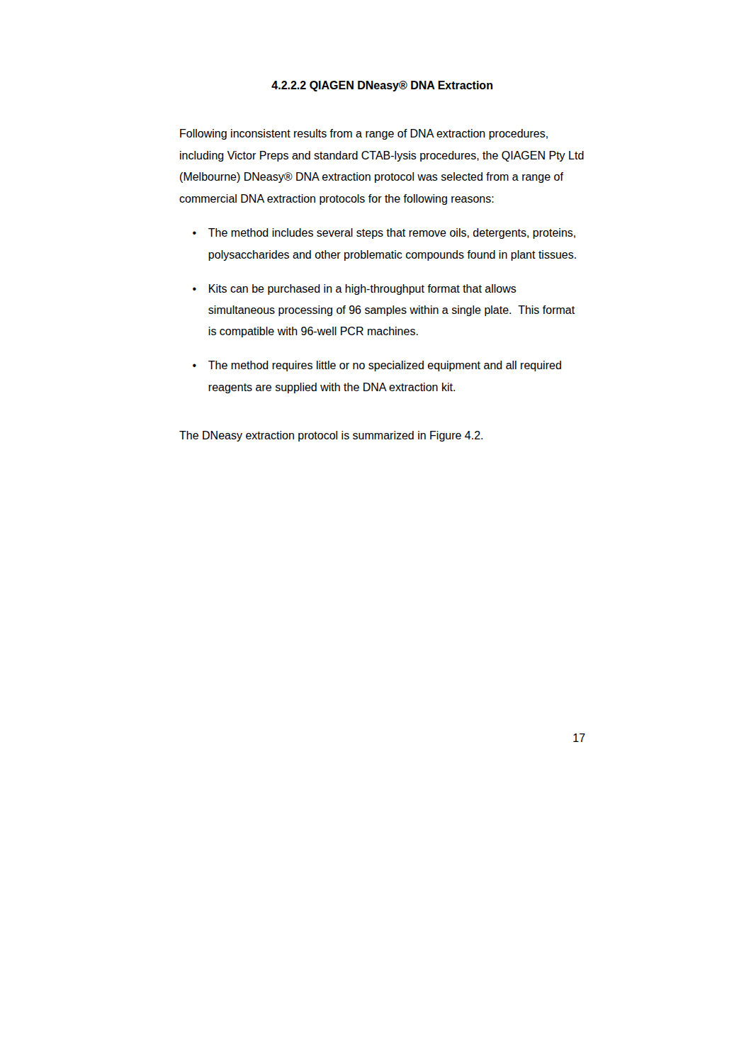4.2.2.2 QIAGEN DNeasy® DNA Extraction
Following inconsistent results from a range of DNA extraction procedures, including Victor Preps and standard CTAB-lysis procedures, the QIAGEN Pty Ltd (Melbourne) DNeasy® DNA extraction protocol was selected from a range of commercial DNA extraction protocols for the following reasons:
The method includes several steps that remove oils, detergents, proteins, polysaccharides and other problematic compounds found in plant tissues.
Kits can be purchased in a high-throughput format that allows simultaneous processing of 96 samples within a single plate. This format is compatible with 96-well PCR machines.
The method requires little or no specialized equipment and all required reagents are supplied with the DNA extraction kit.
The DNeasy extraction protocol is summarized in Figure 4.2.
17